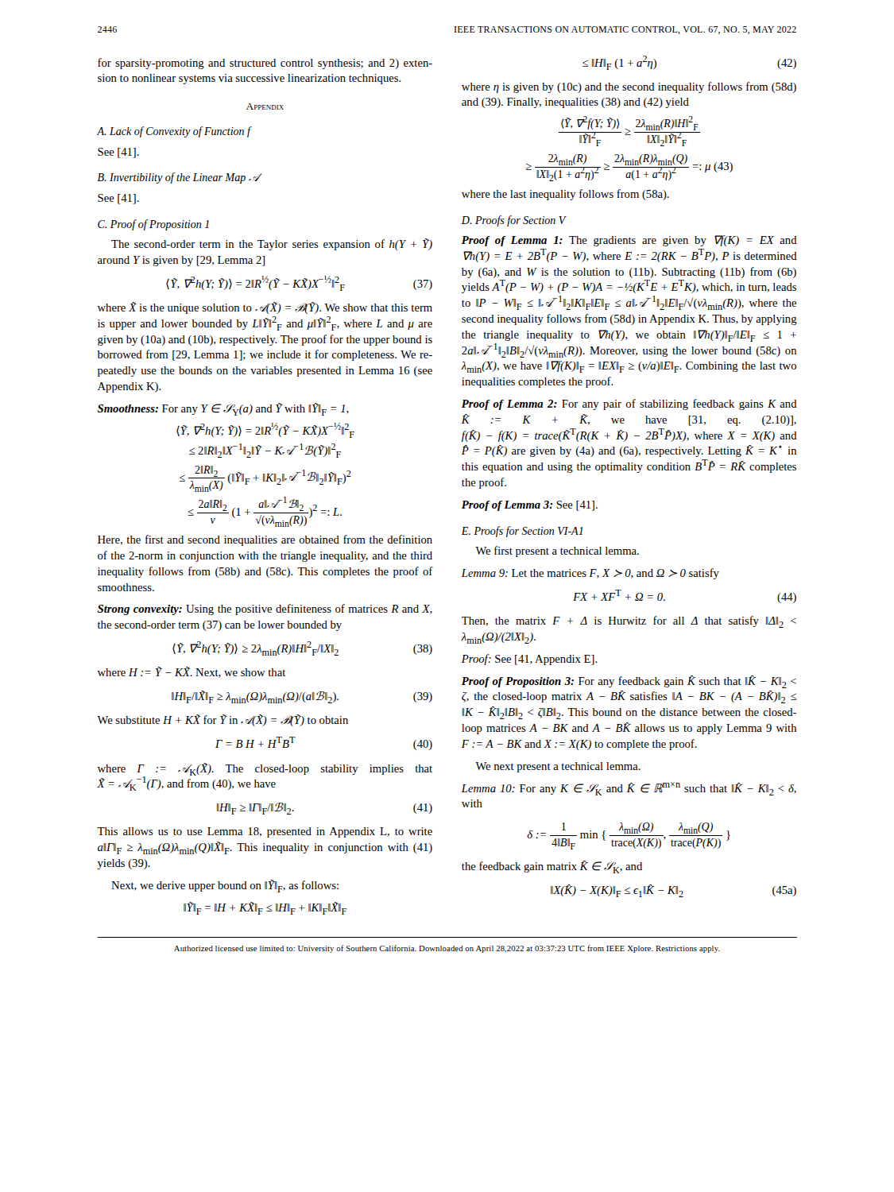2446 IEEE Transactions on Automatic Control, Vol. 67, No. 5, May 2022
for sparsity-promoting and structured control synthesis; and 2) extension to nonlinear systems via successive linearization techniques.
Appendix
A. Lack of Convexity of Function f
See [41].
B. Invertibility of the Linear Map 𝒜
See [41].
C. Proof of Proposition 1
The second-order term in the Taylor series expansion of h(Y + Ỹ) around Y is given by [29, Lemma 2]
⟨Ỹ, ∇2h(Y; Ỹ)⟩ = 2‖R½(Ỹ − KX̃)X−½‖2F (37)
where X̃ is the unique solution to 𝒜(X̃) = ℬ(Ỹ). We show that this term is upper and lower bounded by L‖Ỹ‖2F and μ‖Ỹ‖2F, where L and μ are given by (10a) and (10b), respectively. The proof for the upper bound is borrowed from [29, Lemma 1]; we include it for completeness. We repeatedly use the bounds on the variables presented in Lemma 16 (see Appendix K).
Smoothness: For any Y ∈ 𝒮Y(a) and Ỹ with ‖Ỹ‖F = 1,
⟨Ỹ, ∇2h(Y; Ỹ)⟩ = 2‖R½(Ỹ − KX̃)X−½‖2F
≤ 2‖R‖2‖X−1‖2‖Ỹ − K𝒜−1ℬ(Ỹ)‖2F
≤ 2‖R‖2 λmin(X) (‖Ỹ‖F + ‖K‖2‖𝒜−1ℬ‖2‖Ỹ‖F)2
≤ 2a‖R‖2 ν (1 + a‖𝒜−1ℬ‖2√(νλmin(R)))2 =: L.
Here, the first and second inequalities are obtained from the definition of the 2-norm in conjunction with the triangle inequality, and the third inequality follows from (58b) and (58c). This completes the proof of smoothness.
Strong convexity: Using the positive definiteness of matrices R and X, the second-order term (37) can be lower bounded by
⟨Ỹ, ∇2h(Y; Ỹ)⟩ ≥ 2λmin(R)‖H‖2F/‖X‖2 (38)
where H := Ỹ − KX̃. Next, we show that
‖H‖F/‖X̃‖F ≥ λmin(Ω)λmin(Ω)/(a‖ℬ‖2). (39)
We substitute H + KX̃ for Ỹ in 𝒜(X̃) = ℬ(Ỹ) to obtain
Γ = B H + HTBT (40)
where Γ := 𝒜K(X̃). The closed-loop stability implies that X̃ = 𝒜K−1(Γ), and from (40), we have
‖H‖F ≥ ‖Γ‖F/‖ℬ‖2. (41)
This allows us to use Lemma 18, presented in Appendix L, to write a‖Γ‖F ≥ λmin(Ω)λmin(Q)‖X̃‖F. This inequality in conjunction with (41) yields (39).
Next, we derive upper bound on ‖Ỹ‖F, as follows:
‖Ỹ‖F = ‖H + KX̃‖F ≤ ‖H‖F + ‖K‖F‖X̃‖F
≤ ‖H‖F (1 + a2η) (42)
where η is given by (10c) and the second inequality follows from (58d) and (39). Finally, inequalities (38) and (42) yield
⟨Ỹ, ∇2f(Y; Ỹ)⟩ ‖Ỹ‖2F ≥ 2λmin(R)‖H‖2F ‖X‖2‖Ỹ‖2F
≥ 2λmin(R) ‖X‖2(1 + a2η)2 ≥ 2λmin(R)λmin(Q) a(1 + a2η)2 =: μ (43)
where the last inequality follows from (58a).
D. Proofs for Section V
Proof of Lemma 1: The gradients are given by ∇f(K) = EX and ∇h(Y) = E + 2BT(P − W), where E := 2(RK − BTP), P is determined by (6a), and W is the solution to (11b). Subtracting (11b) from (6b) yields AT(P − W) + (P − W)A = −½(KTE + ETK), which, in turn, leads to ‖P − W‖F ≤ ‖𝒜−1‖2‖K‖F‖E‖F ≤ a‖𝒜−1‖2‖E‖F/√(νλmin(R)), where the second inequality follows from (58d) in Appendix K. Thus, by applying the triangle inequality to ∇h(Y), we obtain ‖∇h(Y)‖F/‖E‖F ≤ 1 + 2a‖𝒜−1‖2‖B‖2/√(νλmin(R)). Moreover, using the lower bound (58c) on λmin(X), we have ‖∇f(K)‖F = ‖EX‖F ≥ (ν/a)‖E‖F. Combining the last two inequalities completes the proof.
Proof of Lemma 2: For any pair of stabilizing feedback gains K and K̂ := K + K̃, we have [31, eq. (2.10)], f(K̂) − f(K) = trace(K̃T(R(K + K̂) − 2BTP̂)X), where X = X(K) and P̂ = P(K̂) are given by (4a) and (6a), respectively. Letting K̂ = K⋆ in this equation and using the optimality condition BTP̂ = RK̂ completes the proof.
Proof of Lemma 3: See [41].
E. Proofs for Section VI-A1
We first present a technical lemma.
Lemma 9: Let the matrices F, X ≻ 0, and Ω ≻ 0 satisfy
FX + XFT + Ω = 0. (44)
Then, the matrix F + Δ is Hurwitz for all Δ that satisfy ‖Δ‖2 < λmin(Ω)/(2‖X‖2).
Proof: See [41, Appendix E].
Proof of Proposition 3: For any feedback gain K̂ such that ‖K̂ − K‖2 < ζ, the closed-loop matrix A − BK̂ satisfies ‖A − BK − (A − BK̂)‖2 ≤ ‖K − K̂‖2‖B‖2 < ζ‖B‖2. This bound on the distance between the closed-loop matrices A − BK and A − BK̂ allows us to apply Lemma 9 with F := A − BK and X := X(K) to complete the proof.
We next present a technical lemma.
Lemma 10: For any K ∈ 𝒮K and K̂ ∈ ℝm×n such that ‖K̂ − K‖2 < δ, with
δ := 14‖B‖F min { λmin(Ω) trace(X(K)), λmin(Q) trace(P(K)) }
the feedback gain matrix K̂ ∈ 𝒮K, and
‖X(K̂) − X(K)‖F ≤ ϵ1‖K̂ − K‖2 (45a)
Authorized licensed use limited to: University of Southern California. Downloaded on April 28,2022 at 03:37:23 UTC from IEEE Xplore. Restrictions apply.